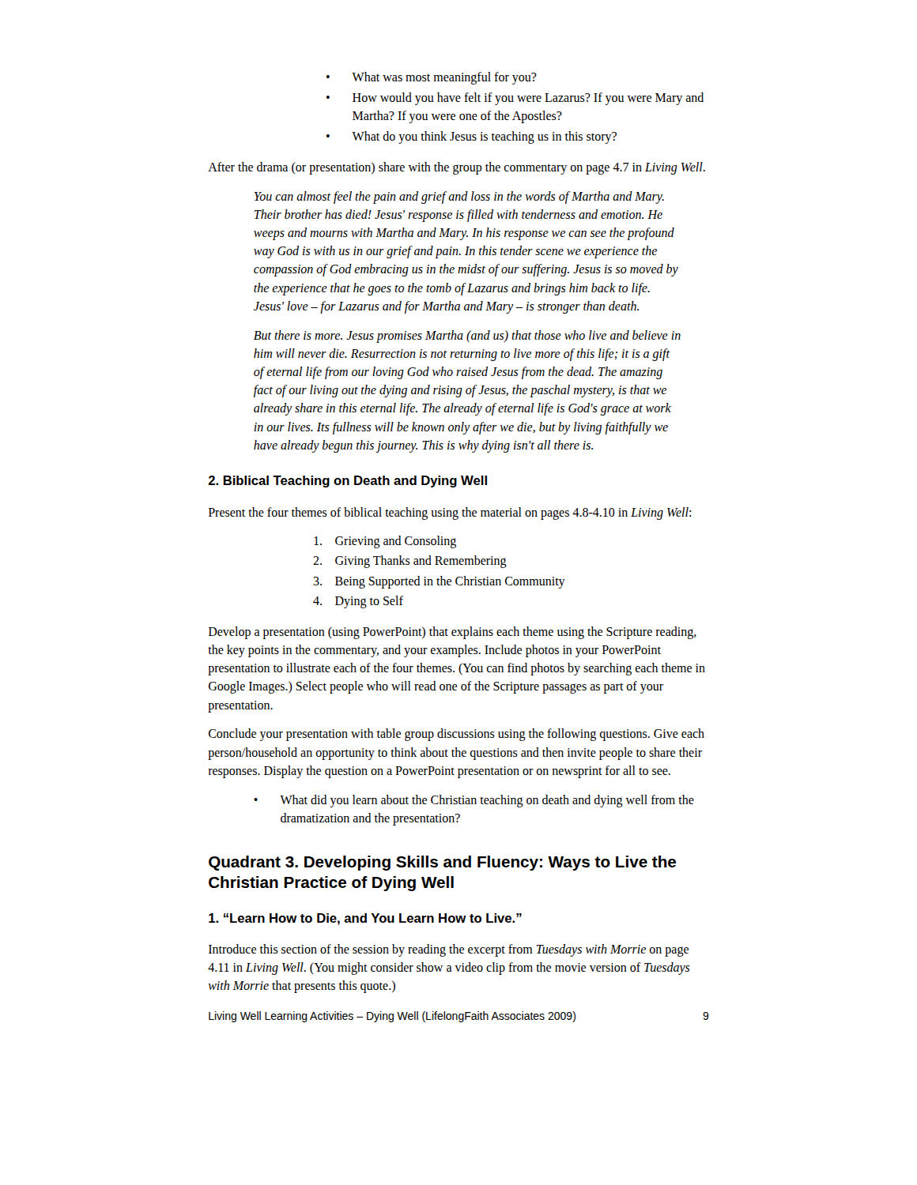What was most meaningful for you?
How would you have felt if you were Lazarus? If you were Mary and Martha? If you were one of the Apostles?
What do you think Jesus is teaching us in this story?
After the drama (or presentation) share with the group the commentary on page 4.7 in Living Well.
You can almost feel the pain and grief and loss in the words of Martha and Mary. Their brother has died! Jesus' response is filled with tenderness and emotion. He weeps and mourns with Martha and Mary. In his response we can see the profound way God is with us in our grief and pain. In this tender scene we experience the compassion of God embracing us in the midst of our suffering. Jesus is so moved by the experience that he goes to the tomb of Lazarus and brings him back to life. Jesus' love – for Lazarus and for Martha and Mary – is stronger than death.
But there is more. Jesus promises Martha (and us) that those who live and believe in him will never die. Resurrection is not returning to live more of this life; it is a gift of eternal life from our loving God who raised Jesus from the dead. The amazing fact of our living out the dying and rising of Jesus, the paschal mystery, is that we already share in this eternal life. The already of eternal life is God's grace at work in our lives. Its fullness will be known only after we die, but by living faithfully we have already begun this journey. This is why dying isn't all there is.
2. Biblical Teaching on Death and Dying Well
Present the four themes of biblical teaching using the material on pages 4.8-4.10 in Living Well:
Grieving and Consoling
Giving Thanks and Remembering
Being Supported in the Christian Community
Dying to Self
Develop a presentation (using PowerPoint) that explains each theme using the Scripture reading, the key points in the commentary, and your examples. Include photos in your PowerPoint presentation to illustrate each of the four themes. (You can find photos by searching each theme in Google Images.) Select people who will read one of the Scripture passages as part of your presentation.
Conclude your presentation with table group discussions using the following questions. Give each person/household an opportunity to think about the questions and then invite people to share their responses. Display the question on a PowerPoint presentation or on newsprint for all to see.
What did you learn about the Christian teaching on death and dying well from the dramatization and the presentation?
Quadrant 3. Developing Skills and Fluency: Ways to Live the Christian Practice of Dying Well
1. “Learn How to Die, and You Learn How to Live.”
Introduce this section of the session by reading the excerpt from Tuesdays with Morrie on page 4.11 in Living Well. (You might consider show a video clip from the movie version of Tuesdays with Morrie that presents this quote.)
Living Well Learning Activities – Dying Well (LifelongFaith Associates 2009) 9